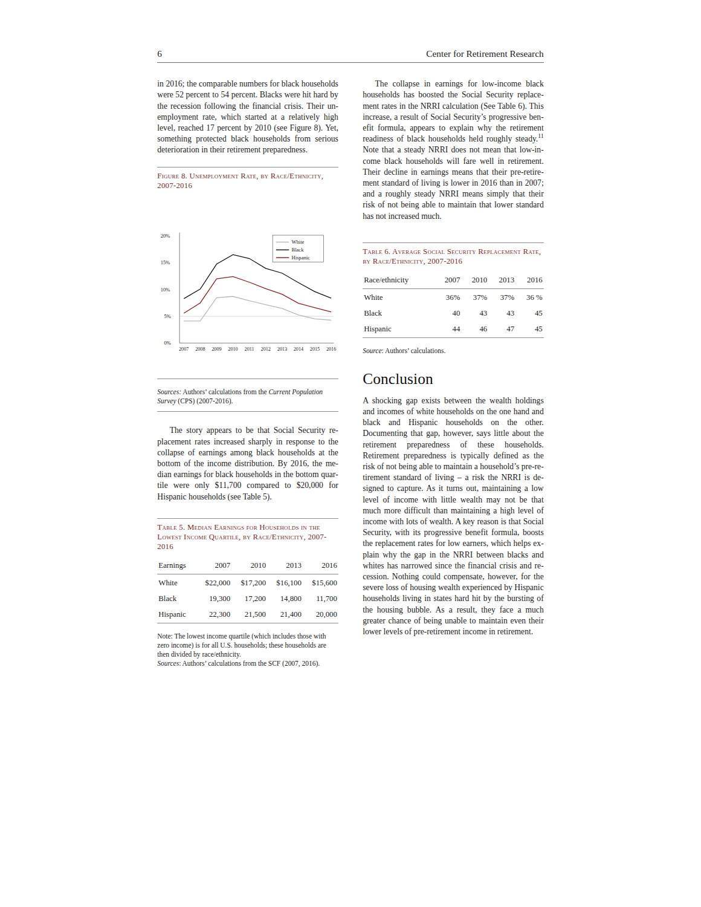6 Center for Retirement Research
in 2016; the comparable numbers for black households were 52 percent to 54 percent. Blacks were hit hard by the recession following the financial crisis. Their unemployment rate, which started at a relatively high level, reached 17 percent by 2010 (see Figure 8). Yet, something protected black households from serious deterioration in their retirement preparedness.
Figure 8. Unemployment Rate, by Race/Ethnicity, 2007-2016
20% 15% 10% 5% 0% White Black Hispanic 2007 2008 2009 2010 2011 2012 2013 2014 2015 2016
Sources: Authors’ calculations from the Current Population Survey (CPS) (2007-2016).
The story appears to be that Social Security replacement rates increased sharply in response to the collapse of earnings among black households at the bottom of the income distribution. By 2016, the median earnings for black households in the bottom quartile were only $11,700 compared to $20,000 for Hispanic households (see Table 5).
Table 5. Median Earnings for Households in the Lowest Income Quartile, by Race/Ethnicity, 2007-2016
| Earnings | 2007 | 2010 | 2013 | 2016 |
| --- | --- | --- | --- | --- |
| White | $22,000 | $17,200 | $16,100 | $15,600 |
| Black | 19,300 | 17,200 | 14,800 | 11,700 |
| Hispanic | 22,300 | 21,500 | 21,400 | 20,000 |
Note: The lowest income quartile (which includes those with zero income) is for all U.S. households; these households are then divided by race/ethnicity.
Sources: Authors’ calculations from the SCF (2007, 2016).
The collapse in earnings for low-income black households has boosted the Social Security replacement rates in the NRRI calculation (See Table 6). This increase, a result of Social Security’s progressive benefit formula, appears to explain why the retirement readiness of black households held roughly steady.11 Note that a steady NRRI does not mean that low-income black households will fare well in retirement. Their decline in earnings means that their pre-retirement standard of living is lower in 2016 than in 2007; and a roughly steady NRRI means simply that their risk of not being able to maintain that lower standard has not increased much.
Table 6. Average Social Security Replacement Rate, by Race/Ethnicity, 2007-2016
| Race/ethnicity | 2007 | 2010 | 2013 | 2016 |
| --- | --- | --- | --- | --- |
| White | 36% | 37% | 37% | 36 % |
| Black | 40 | 43 | 43 | 45 |
| Hispanic | 44 | 46 | 47 | 45 |
Source: Authors’ calculations.
Conclusion
A shocking gap exists between the wealth holdings and incomes of white households on the one hand and black and Hispanic households on the other. Documenting that gap, however, says little about the retirement preparedness of these households. Retirement preparedness is typically defined as the risk of not being able to maintain a household’s pre-retirement standard of living – a risk the NRRI is designed to capture. As it turns out, maintaining a low level of income with little wealth may not be that much more difficult than maintaining a high level of income with lots of wealth. A key reason is that Social Security, with its progressive benefit formula, boosts the replacement rates for low earners, which helps explain why the gap in the NRRI between blacks and whites has narrowed since the financial crisis and recession. Nothing could compensate, however, for the severe loss of housing wealth experienced by Hispanic households living in states hard hit by the bursting of the housing bubble. As a result, they face a much greater chance of being unable to maintain even their lower levels of pre-retirement income in retirement.